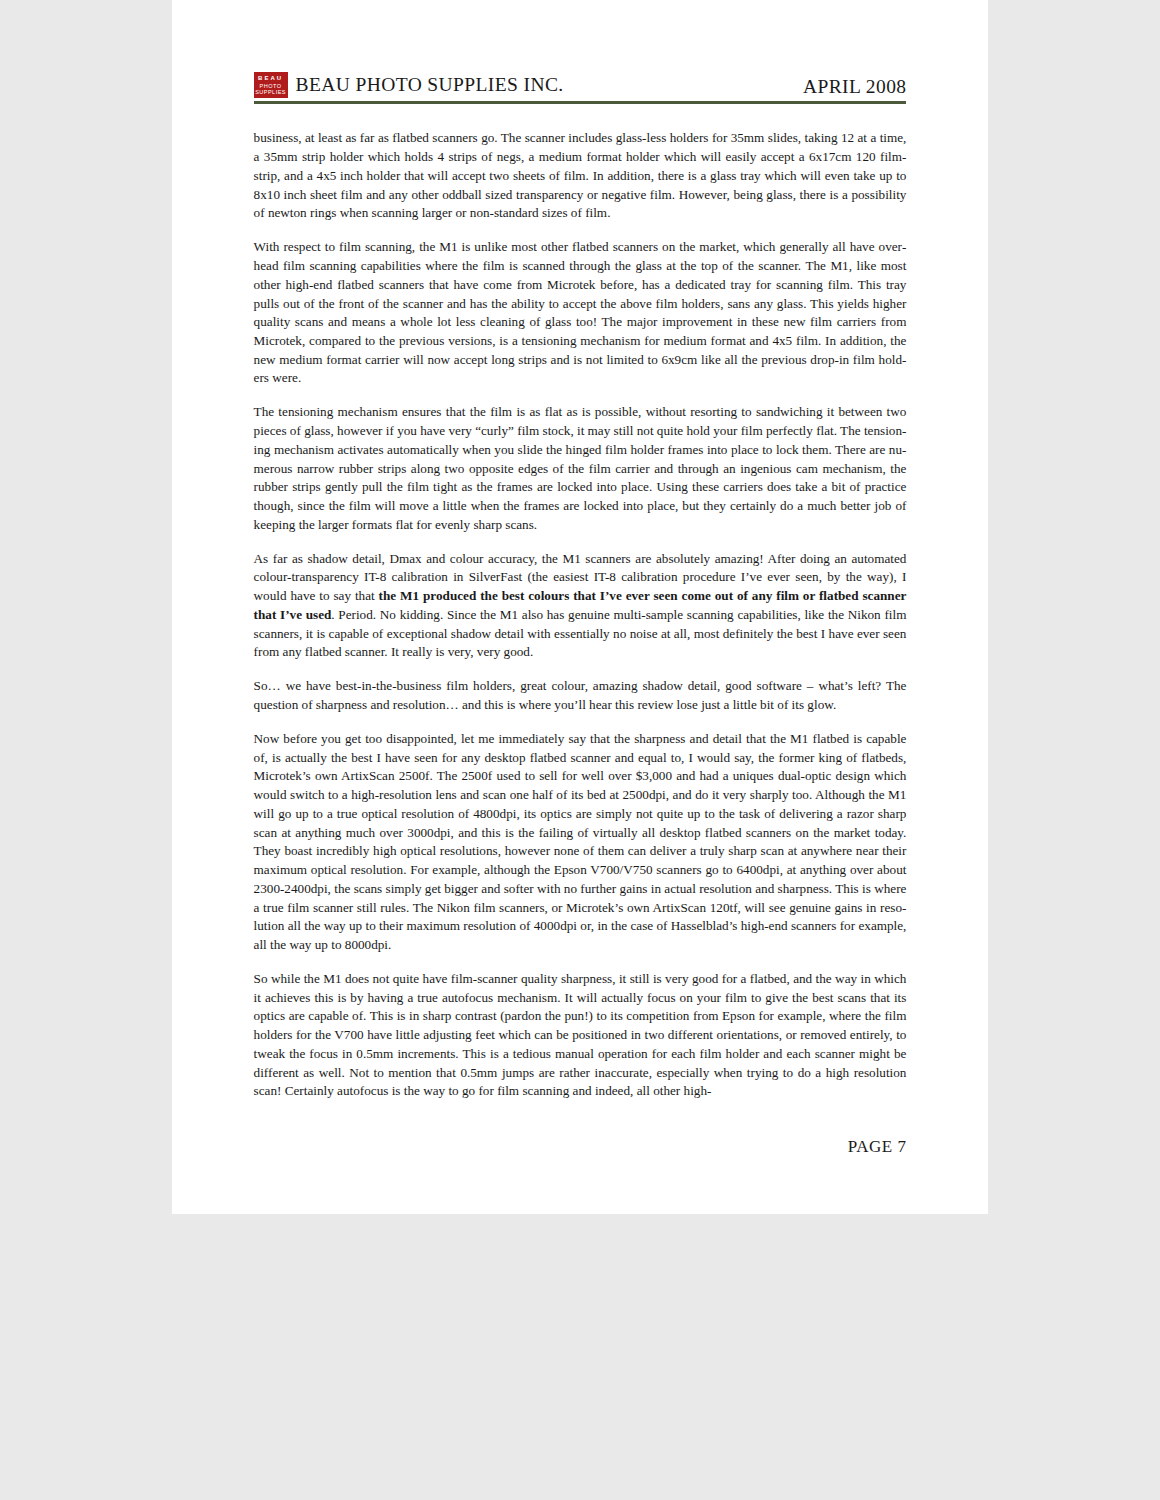BEAU PHOTO SUPPLIES
Beau Photo Supplies Inc.
April 2008
business, at least as far as flatbed scanners go. The scanner includes glass-less holders for 35mm slides, taking 12 at a time, a 35mm strip holder which holds 4 strips of negs, a medium format holder which will easily accept a 6x17cm 120 film-strip, and a 4x5 inch holder that will accept two sheets of film. In addition, there is a glass tray which will even take up to 8x10 inch sheet film and any other oddball sized transparency or negative film. However, being glass, there is a possibility of newton rings when scanning larger or non-standard sizes of film.
With respect to film scanning, the M1 is unlike most other flatbed scanners on the market, which generally all have overhead film scanning capabilities where the film is scanned through the glass at the top of the scanner. The M1, like most other high-end flatbed scanners that have come from Microtek before, has a dedicated tray for scanning film. This tray pulls out of the front of the scanner and has the ability to accept the above film holders, sans any glass. This yields higher quality scans and means a whole lot less cleaning of glass too! The major improvement in these new film carriers from Microtek, compared to the previous versions, is a tensioning mechanism for medium format and 4x5 film. In addition, the new medium format carrier will now accept long strips and is not limited to 6x9cm like all the previous drop-in film holders were.
The tensioning mechanism ensures that the film is as flat as is possible, without resorting to sandwiching it between two pieces of glass, however if you have very “curly” film stock, it may still not quite hold your film perfectly flat. The tensioning mechanism activates automatically when you slide the hinged film holder frames into place to lock them. There are numerous narrow rubber strips along two opposite edges of the film carrier and through an ingenious cam mechanism, the rubber strips gently pull the film tight as the frames are locked into place. Using these carriers does take a bit of practice though, since the film will move a little when the frames are locked into place, but they certainly do a much better job of keeping the larger formats flat for evenly sharp scans.
As far as shadow detail, Dmax and colour accuracy, the M1 scanners are absolutely amazing! After doing an automated colour-transparency IT-8 calibration in SilverFast (the easiest IT-8 calibration procedure I’ve ever seen, by the way), I would have to say that the M1 produced the best colours that I’ve ever seen come out of any film or flatbed scanner that I’ve used. Period. No kidding. Since the M1 also has genuine multi-sample scanning capabilities, like the Nikon film scanners, it is capable of exceptional shadow detail with essentially no noise at all, most definitely the best I have ever seen from any flatbed scanner. It really is very, very good.
So… we have best-in-the-business film holders, great colour, amazing shadow detail, good software – what’s left? The question of sharpness and resolution… and this is where you’ll hear this review lose just a little bit of its glow.
Now before you get too disappointed, let me immediately say that the sharpness and detail that the M1 flatbed is capable of, is actually the best I have seen for any desktop flatbed scanner and equal to, I would say, the former king of flatbeds, Microtek’s own ArtixScan 2500f. The 2500f used to sell for well over $3,000 and had a uniques dual-optic design which would switch to a high-resolution lens and scan one half of its bed at 2500dpi, and do it very sharply too. Although the M1 will go up to a true optical resolution of 4800dpi, its optics are simply not quite up to the task of delivering a razor sharp scan at anything much over 3000dpi, and this is the failing of virtually all desktop flatbed scanners on the market today. They boast incredibly high optical resolutions, however none of them can deliver a truly sharp scan at anywhere near their maximum optical resolution. For example, although the Epson V700/V750 scanners go to 6400dpi, at anything over about 2300-2400dpi, the scans simply get bigger and softer with no further gains in actual resolution and sharpness. This is where a true film scanner still rules. The Nikon film scanners, or Microtek’s own ArtixScan 120tf, will see genuine gains in resolution all the way up to their maximum resolution of 4000dpi or, in the case of Hasselblad’s high-end scanners for example, all the way up to 8000dpi.
So while the M1 does not quite have film-scanner quality sharpness, it still is very good for a flatbed, and the way in which it achieves this is by having a true autofocus mechanism. It will actually focus on your film to give the best scans that its optics are capable of. This is in sharp contrast (pardon the pun!) to its competition from Epson for example, where the film holders for the V700 have little adjusting feet which can be positioned in two different orientations, or removed entirely, to tweak the focus in 0.5mm increments. This is a tedious manual operation for each film holder and each scanner might be different as well. Not to mention that 0.5mm jumps are rather inaccurate, especially when trying to do a high resolution scan! Certainly autofocus is the way to go for film scanning and indeed, all other high-
Page 7